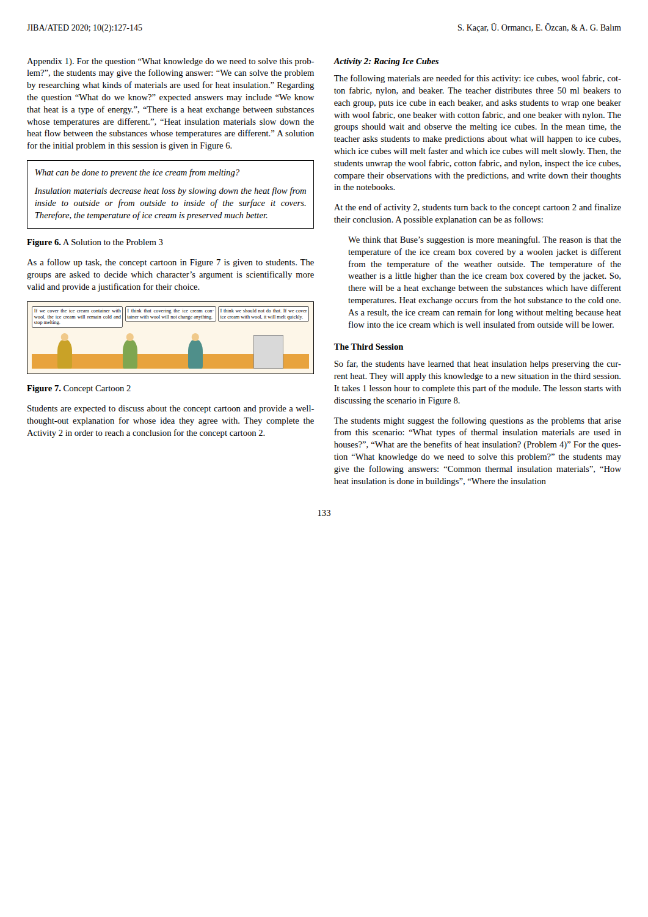JIBA/ATED 2020; 10(2):127-145 S. Kaçar, Ü. Ormancı, E. Özcan, & A. G. Balım
Appendix 1). For the question “What knowledge do we need to solve this problem?”, the students may give the following answer: “We can solve the problem by researching what kinds of materials are used for heat insulation.” Regarding the question “What do we know?” expected answers may include “We know that heat is a type of energy.”, “There is a heat exchange between substances whose temperatures are different.”, “Heat insulation materials slow down the heat flow between the substances whose temperatures are different.” A solution for the initial problem in this session is given in Figure 6.
What can be done to prevent the ice cream from melting?
Insulation materials decrease heat loss by slowing down the heat flow from inside to outside or from outside to inside of the surface it covers. Therefore, the temperature of ice cream is preserved much better.
Figure 6. A Solution to the Problem 3
As a follow up task, the concept cartoon in Figure 7 is given to students. The groups are asked to decide which character’s argument is scientifically more valid and provide a justification for their choice.
If we cover the ice cream container with wool, the ice cream will remain cold and stop melting.
I think that covering the ice cream container with wool will not change anything.
I think we should not do that. If we cover ice cream with wool, it will melt quickly.
Figure 7. Concept Cartoon 2
Students are expected to discuss about the concept cartoon and provide a well-thought-out explanation for whose idea they agree with. They complete the Activity 2 in order to reach a conclusion for the concept cartoon 2.
Activity 2: Racing Ice Cubes
The following materials are needed for this activity: ice cubes, wool fabric, cotton fabric, nylon, and beaker. The teacher distributes three 50 ml beakers to each group, puts ice cube in each beaker, and asks students to wrap one beaker with wool fabric, one beaker with cotton fabric, and one beaker with nylon. The groups should wait and observe the melting ice cubes. In the mean time, the teacher asks students to make predictions about what will happen to ice cubes, which ice cubes will melt faster and which ice cubes will melt slowly. Then, the students unwrap the wool fabric, cotton fabric, and nylon, inspect the ice cubes, compare their observations with the predictions, and write down their thoughts in the notebooks.
At the end of activity 2, students turn back to the concept cartoon 2 and finalize their conclusion. A possible explanation can be as follows:
We think that Buse’s suggestion is more meaningful. The reason is that the temperature of the ice cream box covered by a woolen jacket is different from the temperature of the weather outside. The temperature of the weather is a little higher than the ice cream box covered by the jacket. So, there will be a heat exchange between the substances which have different temperatures. Heat exchange occurs from the hot substance to the cold one. As a result, the ice cream can remain for long without melting because heat flow into the ice cream which is well insulated from outside will be lower.
The Third Session
So far, the students have learned that heat insulation helps preserving the current heat. They will apply this knowledge to a new situation in the third session. It takes 1 lesson hour to complete this part of the module. The lesson starts with discussing the scenario in Figure 8.
The students might suggest the following questions as the problems that arise from this scenario: “What types of thermal insulation materials are used in houses?”, “What are the benefits of heat insulation? (Problem 4)” For the question “What knowledge do we need to solve this problem?” the students may give the following answers: “Common thermal insulation materials”, “How heat insulation is done in buildings”, “Where the insulation
133